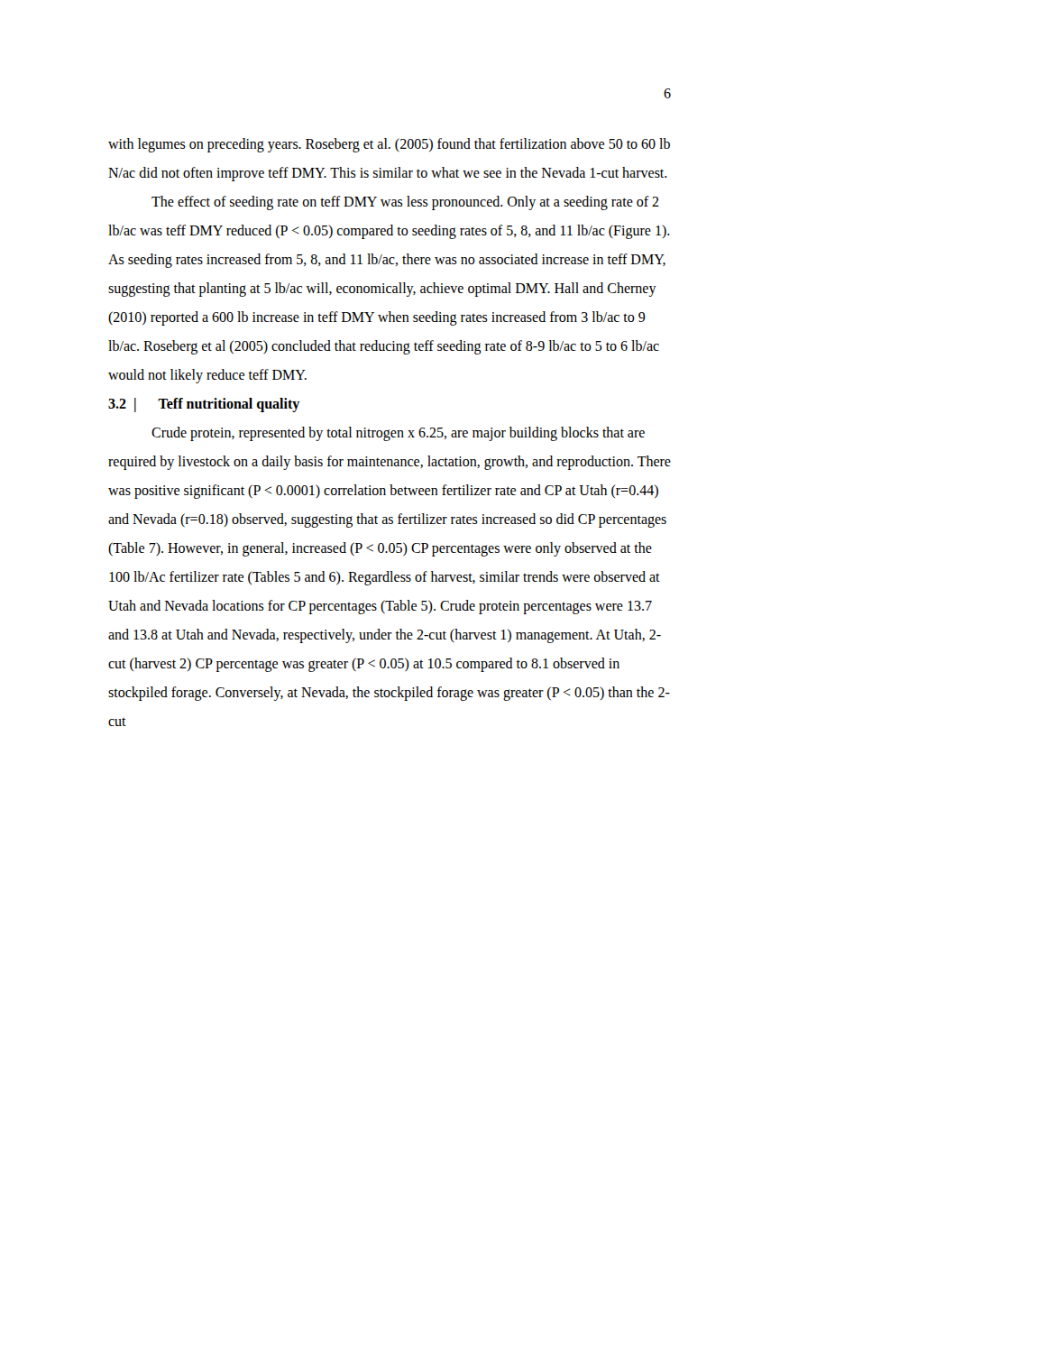6
with legumes on preceding years. Roseberg et al. (2005) found that fertilization above 50 to 60 lb N/ac did not often improve teff DMY. This is similar to what we see in the Nevada 1-cut harvest.
The effect of seeding rate on teff DMY was less pronounced. Only at a seeding rate of 2 lb/ac was teff DMY reduced (P < 0.05) compared to seeding rates of 5, 8, and 11 lb/ac (Figure 1). As seeding rates increased from 5, 8, and 11 lb/ac, there was no associated increase in teff DMY, suggesting that planting at 5 lb/ac will, economically, achieve optimal DMY. Hall and Cherney (2010) reported a 600 lb increase in teff DMY when seeding rates increased from 3 lb/ac to 9 lb/ac. Roseberg et al (2005) concluded that reducing teff seeding rate of 8-9 lb/ac to 5 to 6 lb/ac would not likely reduce teff DMY.
3.2|Teff nutritional quality
Crude protein, represented by total nitrogen x 6.25, are major building blocks that are required by livestock on a daily basis for maintenance, lactation, growth, and reproduction. There was positive significant (P < 0.0001) correlation between fertilizer rate and CP at Utah (r=0.44) and Nevada (r=0.18) observed, suggesting that as fertilizer rates increased so did CP percentages (Table 7). However, in general, increased (P < 0.05) CP percentages were only observed at the 100 lb/Ac fertilizer rate (Tables 5 and 6). Regardless of harvest, similar trends were observed at Utah and Nevada locations for CP percentages (Table 5). Crude protein percentages were 13.7 and 13.8 at Utah and Nevada, respectively, under the 2-cut (harvest 1) management. At Utah, 2-cut (harvest 2) CP percentage was greater (P < 0.05) at 10.5 compared to 8.1 observed in stockpiled forage. Conversely, at Nevada, the stockpiled forage was greater (P < 0.05) than the 2-cut